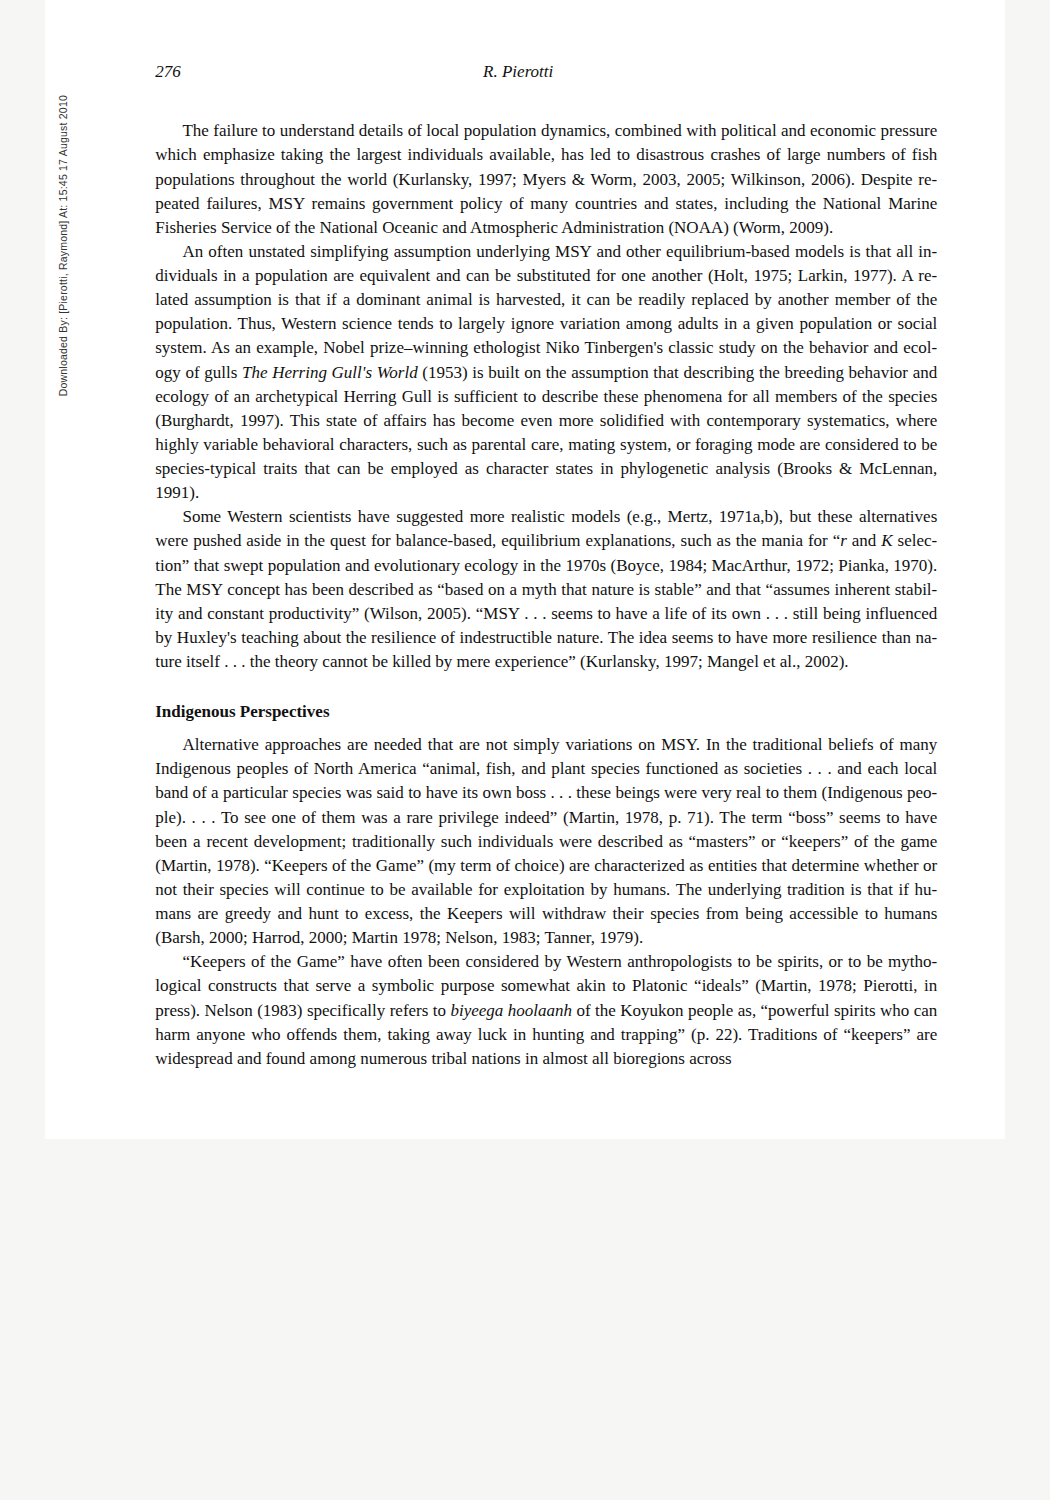Downloaded By: [Pierotti, Raymond] At: 15:45 17 August 2010
276 R. Pierotti
The failure to understand details of local population dynamics, combined with political and economic pressure which emphasize taking the largest individuals available, has led to disastrous crashes of large numbers of fish populations throughout the world (Kurlansky, 1997; Myers & Worm, 2003, 2005; Wilkinson, 2006). Despite repeated failures, MSY remains government policy of many countries and states, including the National Marine Fisheries Service of the National Oceanic and Atmospheric Administration (NOAA) (Worm, 2009).
An often unstated simplifying assumption underlying MSY and other equilibrium-based models is that all individuals in a population are equivalent and can be substituted for one another (Holt, 1975; Larkin, 1977). A related assumption is that if a dominant animal is harvested, it can be readily replaced by another member of the population. Thus, Western science tends to largely ignore variation among adults in a given population or social system. As an example, Nobel prize–winning ethologist Niko Tinbergen's classic study on the behavior and ecology of gulls The Herring Gull's World (1953) is built on the assumption that describing the breeding behavior and ecology of an archetypical Herring Gull is sufficient to describe these phenomena for all members of the species (Burghardt, 1997). This state of affairs has become even more solidified with contemporary systematics, where highly variable behavioral characters, such as parental care, mating system, or foraging mode are considered to be species-typical traits that can be employed as character states in phylogenetic analysis (Brooks & McLennan, 1991).
Some Western scientists have suggested more realistic models (e.g., Mertz, 1971a,b), but these alternatives were pushed aside in the quest for balance-based, equilibrium explanations, such as the mania for “r and K selection” that swept population and evolutionary ecology in the 1970s (Boyce, 1984; MacArthur, 1972; Pianka, 1970). The MSY concept has been described as “based on a myth that nature is stable” and that “assumes inherent stability and constant productivity” (Wilson, 2005). “MSY . . . seems to have a life of its own . . . still being influenced by Huxley's teaching about the resilience of indestructible nature. The idea seems to have more resilience than nature itself . . . the theory cannot be killed by mere experience” (Kurlansky, 1997; Mangel et al., 2002).
Indigenous Perspectives
Alternative approaches are needed that are not simply variations on MSY. In the traditional beliefs of many Indigenous peoples of North America “animal, fish, and plant species functioned as societies . . . and each local band of a particular species was said to have its own boss . . . these beings were very real to them (Indigenous people). . . . To see one of them was a rare privilege indeed” (Martin, 1978, p. 71). The term “boss” seems to have been a recent development; traditionally such individuals were described as “masters” or “keepers” of the game (Martin, 1978). “Keepers of the Game” (my term of choice) are characterized as entities that determine whether or not their species will continue to be available for exploitation by humans. The underlying tradition is that if humans are greedy and hunt to excess, the Keepers will withdraw their species from being accessible to humans (Barsh, 2000; Harrod, 2000; Martin 1978; Nelson, 1983; Tanner, 1979).
“Keepers of the Game” have often been considered by Western anthropologists to be spirits, or to be mythological constructs that serve a symbolic purpose somewhat akin to Platonic “ideals” (Martin, 1978; Pierotti, in press). Nelson (1983) specifically refers to biyeega hoolaanh of the Koyukon people as, “powerful spirits who can harm anyone who offends them, taking away luck in hunting and trapping” (p. 22). Traditions of “keepers” are widespread and found among numerous tribal nations in almost all bioregions across